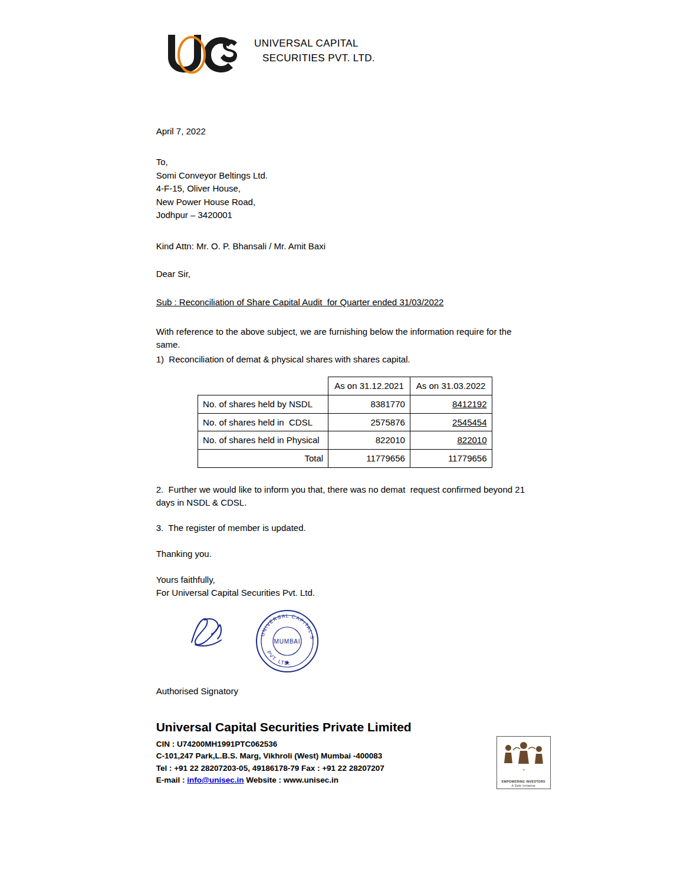UNIVERSAL CAPITAL
SECURITIES PVT. LTD.
April 7, 2022
To,
Somi Conveyor Beltings Ltd.
4-F-15, Oliver House,
New Power House Road,
Jodhpur – 3420001
Kind Attn: Mr. O. P. Bhansali / Mr. Amit Baxi
Dear Sir,
Sub : Reconciliation of Share Capital Audit for Quarter ended 31/03/2022
With reference to the above subject, we are furnishing below the information require for the same.
1) Reconciliation of demat & physical shares with shares capital.
| | As on 31.12.2021 | As on 31.03.2022 |
| --- | --- | --- |
| No. of shares held by NSDL | 8381770 | 8412192 |
| No. of shares held in CDSL | 2575876 | 2545454 |
| No. of shares held in Physical | 822010 | 822010 |
| Total | 11779656 | 11779656 |
2. Further we would like to inform you that, there was no demat request confirmed beyond 21 days in NSDL & CDSL.
3. The register of member is updated.
Thanking you.
Yours faithfully,
For Universal Capital Securities Pvt. Ltd.
UNIVERSAL CAPITAL SECURITIES PVT. LTD. MUMBAI ★
Authorised Signatory
Universal Capital Securities Private Limited
CIN : U74200MH1991PTC062536
C-101,247 Park,L.B.S. Marg, Vikhroli (West) Mumbai -400083
Tel : +91 22 28207203-05, 49186178-79 Fax : +91 22 28207207
E-mail : info@unisec.in Website : www.unisec.in
?
EMPOWERING INVESTORS
A Sebi Initiative